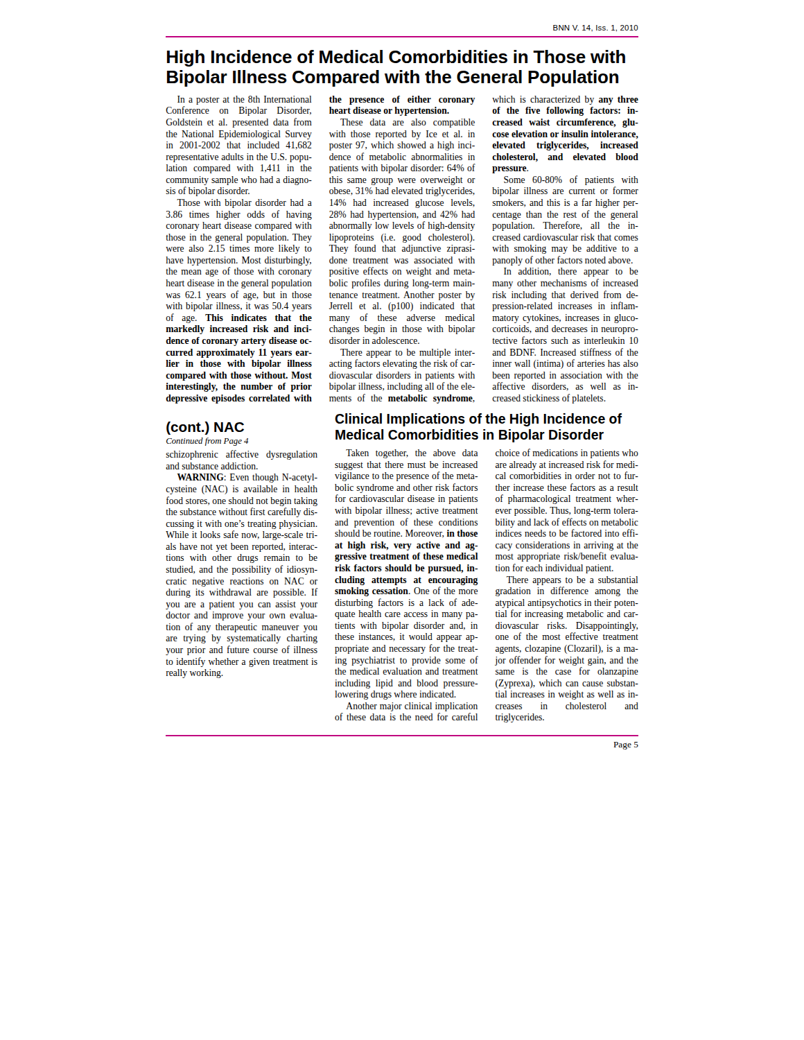BNN V. 14, Iss. 1, 2010
High Incidence of Medical Comorbidities in Those with Bipolar Illness Compared with the General Population
In a poster at the 8th International Conference on Bipolar Disorder, Goldstein et al. presented data from the National Epidemiological Survey in 2001-2002 that included 41,682 representative adults in the U.S. population compared with 1,411 in the community sample who had a diagnosis of bipolar disorder.
Those with bipolar disorder had a 3.86 times higher odds of having coronary heart disease compared with those in the general population. They were also 2.15 times more likely to have hypertension. Most disturbingly, the mean age of those with coronary heart disease in the general population was 62.1 years of age, but in those with bipolar illness, it was 50.4 years of age. This indicates that the markedly increased risk and incidence of coronary artery disease occurred approximately 11 years earlier in those with bipolar illness compared with those without. Most interestingly, the number of prior depressive episodes correlated with the presence of either coronary heart disease or hypertension.
These data are also compatible with those reported by Ice et al. in poster 97, which showed a high incidence of metabolic abnormalities in patients with bipolar disorder: 64% of this same group were overweight or obese, 31% had elevated triglycerides, 14% had increased glucose levels, 28% had hypertension, and 42% had abnormally low levels of high-density lipoproteins (i.e. good cholesterol). They found that adjunctive ziprasidone treatment was associated with positive effects on weight and metabolic profiles during long-term maintenance treatment. Another poster by Jerrell et al. (p100) indicated that many of these adverse medical changes begin in those with bipolar disorder in adolescence.
There appear to be multiple interacting factors elevating the risk of cardiovascular disorders in patients with bipolar illness, including all of the elements of the metabolic syndrome, which is characterized by any three of the five following factors: increased waist circumference, glucose elevation or insulin intolerance, elevated triglycerides, increased cholesterol, and elevated blood pressure.
Some 60-80% of patients with bipolar illness are current or former smokers, and this is a far higher percentage than the rest of the general population. Therefore, all the increased cardiovascular risk that comes with smoking may be additive to a panoply of other factors noted above.
In addition, there appear to be many other mechanisms of increased risk including that derived from depression-related increases in inflammatory cytokines, increases in glucocorticoids, and decreases in neuroprotective factors such as interleukin 10 and BDNF. Increased stiffness of the inner wall (intima) of arteries has also been reported in association with the affective disorders, as well as increased stickiness of platelets.
(cont.) NAC
Continued from Page 4
schizophrenic affective dysregulation and substance addiction.
WARNING: Even though N-acetylcysteine (NAC) is available in health food stores, one should not begin taking the substance without first carefully discussing it with one’s treating physician. While it looks safe now, large-scale trials have not yet been reported, interactions with other drugs remain to be studied, and the possibility of idiosyncratic negative reactions on NAC or during its withdrawal are possible. If you are a patient you can assist your doctor and improve your own evaluation of any therapeutic maneuver you are trying by systematically charting your prior and future course of illness to identify whether a given treatment is really working.
Clinical Implications of the High Incidence of Medical Comorbidities in Bipolar Disorder
Taken together, the above data suggest that there must be increased vigilance to the presence of the metabolic syndrome and other risk factors for cardiovascular disease in patients with bipolar illness; active treatment and prevention of these conditions should be routine. Moreover, in those at high risk, very active and aggressive treatment of these medical risk factors should be pursued, including attempts at encouraging smoking cessation. One of the more disturbing factors is a lack of adequate health care access in many patients with bipolar disorder and, in these instances, it would appear appropriate and necessary for the treating psychiatrist to provide some of the medical evaluation and treatment including lipid and blood pressure-lowering drugs where indicated.
Another major clinical implication of these data is the need for careful choice of medications in patients who are already at increased risk for medical comorbidities in order not to further increase these factors as a result of pharmacological treatment wherever possible. Thus, long-term tolerability and lack of effects on metabolic indices needs to be factored into efficacy considerations in arriving at the most appropriate risk/benefit evaluation for each individual patient.
There appears to be a substantial gradation in difference among the atypical antipsychotics in their potential for increasing metabolic and cardiovascular risks. Disappointingly, one of the most effective treatment agents, clozapine (Clozaril), is a major offender for weight gain, and the same is the case for olanzapine (Zyprexa), which can cause substantial increases in weight as well as increases in cholesterol and triglycerides.
Page 5